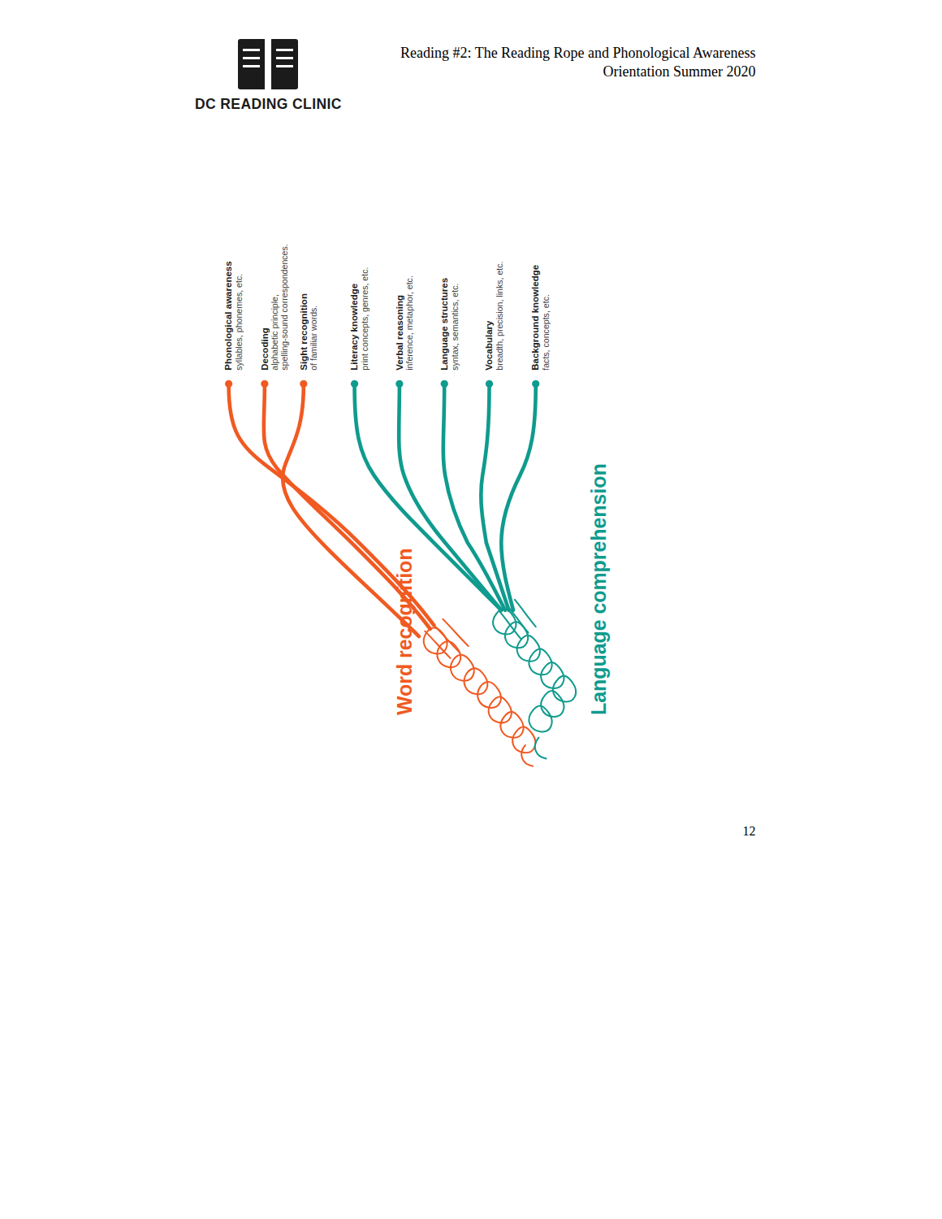DC READING CLINIC
Reading #2: The Reading Rope and Phonological Awareness
Orientation Summer 2020
Phonological awareness syllables, phonemes, etc. Decoding alphabetic principle, spelling-sound correspondences. Sight recognition of familiar words. Literacy knowledge print concepts, genres, etc. Verbal reasoning inference, metaphor, etc. Language structures syntax, semantics, etc. Vocabulary breadth, precision, links, etc. Background knowledge facts, concepts, etc. Word recognition Language comprehension
12